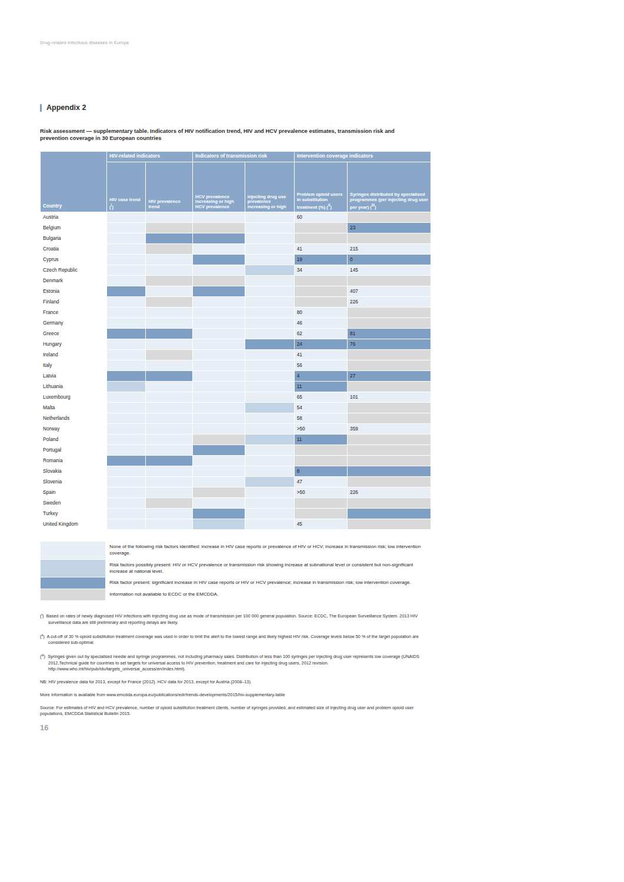Drug-related infectious diseases in Europe
Appendix 2
Risk assessment — supplementary table. Indicators of HIV notification trend, HIV and HCV prevalence estimates, transmission risk and prevention coverage in 30 European countries
| Country | HIV-related indicators | Indicators of transmission risk | Intervention coverage indicators |
| --- | --- | --- | --- |
| HIV case trend ( i ) | HIV prevalence trend | HCV prevalence increasing or high HCV prevalence | Injecting drug use prevalence increasing or high | Problem opioid users in substitution treatment (%) ( ii ) | Syringes distributed by specialised programmes (per injecting drug user per year) ( iii ) |
| Austria | | | | | 60 | |
| Belgium | | | | | | 23 |
| Bulgaria | | | | | | |
| Croatia | | | | | 41 | 215 |
| Cyprus | | | | | 19 | 0 |
| Czech Republic | | | | | 34 | 145 |
| Denmark | | | | | | |
| Estonia | | | | | | 407 |
| Finland | | | | | | 226 |
| France | | | | | 80 | |
| Germany | | | | | 46 | |
| Greece | | | | | 62 | 81 |
| Hungary | | | | | 24 | 76 |
| Ireland | | | | | 41 | |
| Italy | | | | | 56 | |
| Latvia | | | | | 4 | 27 |
| Lithuania | | | | | 11 | |
| Luxembourg | | | | | 65 | 101 |
| Malta | | | | | 54 | |
| Netherlands | | | | | 58 | |
| Norway | | | | | >50 | 359 |
| Poland | | | | | 11 | |
| Portugal | | | | | | |
| Romania | | | | | | |
| Slovakia | | | | | 8 | |
| Slovenia | | | | | 47 | |
| Spain | | | | | >50 | 226 |
| Sweden | | | | | | |
| Turkey | | | | | | |
| United Kingdom | | | | | 45 | |
| | None of the following risk factors identified: increase in HIV case reports or prevalence of HIV or HCV; increase in transmission risk; low intervention coverage. |
| | Risk factors possibly present: HIV or HCV prevalence or transmission risk showing increase at subnational level or consistent but non-significant increase at national level. |
| | Risk factor present: significant increase in HIV case reports or HIV or HCV prevalence; increase in transmission risk; low intervention coverage. |
| | Information not available to ECDC or the EMCDDA. |
(i) Based on rates of newly diagnosed HIV infections with injecting drug use as mode of transmission per 100 000 general population. Source: ECDC, The European Surveillance System. 2013 HIV surveillance data are still preliminary and reporting delays are likely.
(ii) A cut-off of 30 % opioid substitution treatment coverage was used in order to limit the alert to the lowest range and likely highest HIV risk. Coverage levels below 50 % of the target population are considered sub-optimal.
(iii) Syringes given out by specialised needle and syringe programmes, not including pharmacy sales. Distribution of less than 100 syringes per injecting drug user represents low coverage (UNAIDS 2012,Technical guide for countries to set targets for universal access to HIV prevention, treatment and care for injecting drug users, 2012 revision. http://www.who.int/hiv/pub/idu/targets_universal_access/en/index.html).
NB: HIV prevalence data for 2013, except for France (2012). HCV data for 2013, except for Austria (2008–13).
More information is available from www.emcdda.europa.eu/publications/edr/trends-developments/2015/hiv-supplementary-table
Source: For estimates of HIV and HCV prevalence, number of opioid substitution treatment clients, number of syringes provided, and estimated size of injecting drug user and problem opioid user populations, EMCDDA Statistical Bulletin 2015.
16